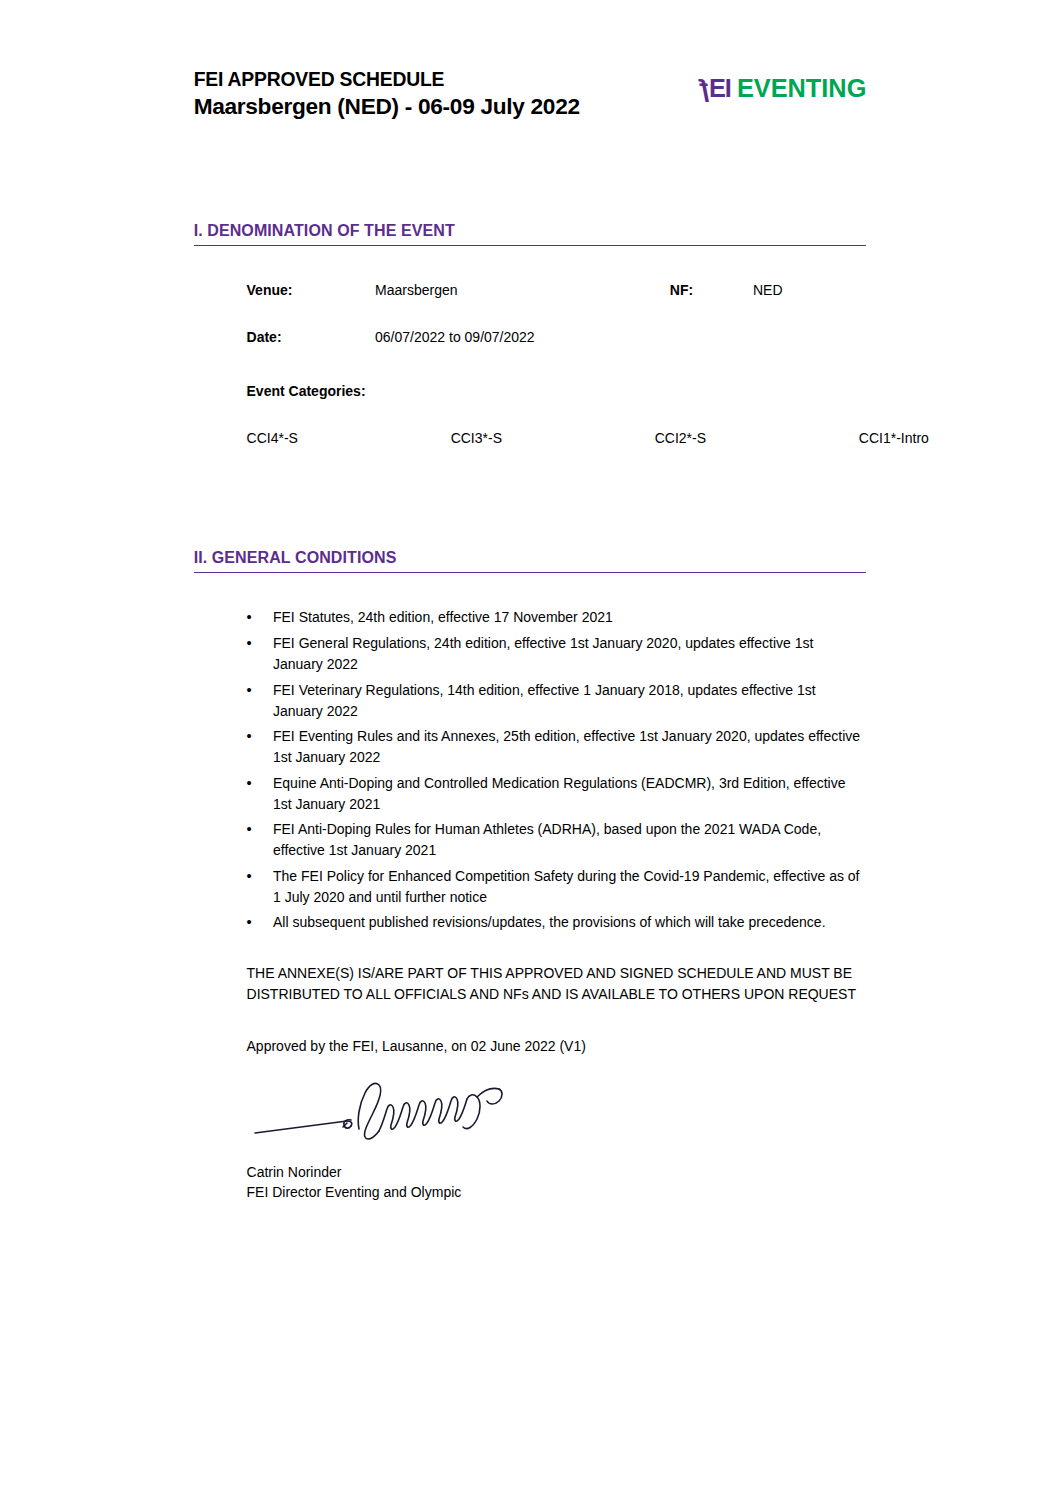FEI APPROVED SCHEDULE
Maarsbergen (NED) - 06-09 July 2022
ƒ EI EVENTING
I. DENOMINATION OF THE EVENT
Venue: Maarsbergen NF: NED
Date: 06/07/2022 to 09/07/2022
Event Categories:
CCI4*-S CCI3*-S CCI2*-S CCI1*-Intro
II. GENERAL CONDITIONS
FEI Statutes, 24th edition, effective 17 November 2021
FEI General Regulations, 24th edition, effective 1st January 2020, updates effective 1st January 2022
FEI Veterinary Regulations, 14th edition, effective 1 January 2018, updates effective 1st January 2022
FEI Eventing Rules and its Annexes, 25th edition, effective 1st January 2020, updates effective 1st January 2022
Equine Anti-Doping and Controlled Medication Regulations (EADCMR), 3rd Edition, effective 1st January 2021
FEI Anti-Doping Rules for Human Athletes (ADRHA), based upon the 2021 WADA Code, effective 1st January 2021
The FEI Policy for Enhanced Competition Safety during the Covid-19 Pandemic, effective as of 1 July 2020 and until further notice
All subsequent published revisions/updates, the provisions of which will take precedence.
THE ANNEXE(S) IS/ARE PART OF THIS APPROVED AND SIGNED SCHEDULE AND MUST BE DISTRIBUTED TO ALL OFFICIALS AND NFs AND IS AVAILABLE TO OTHERS UPON REQUEST
Approved by the FEI, Lausanne, on 02 June 2022 (V1)
Catrin Norinder
FEI Director Eventing and Olympic